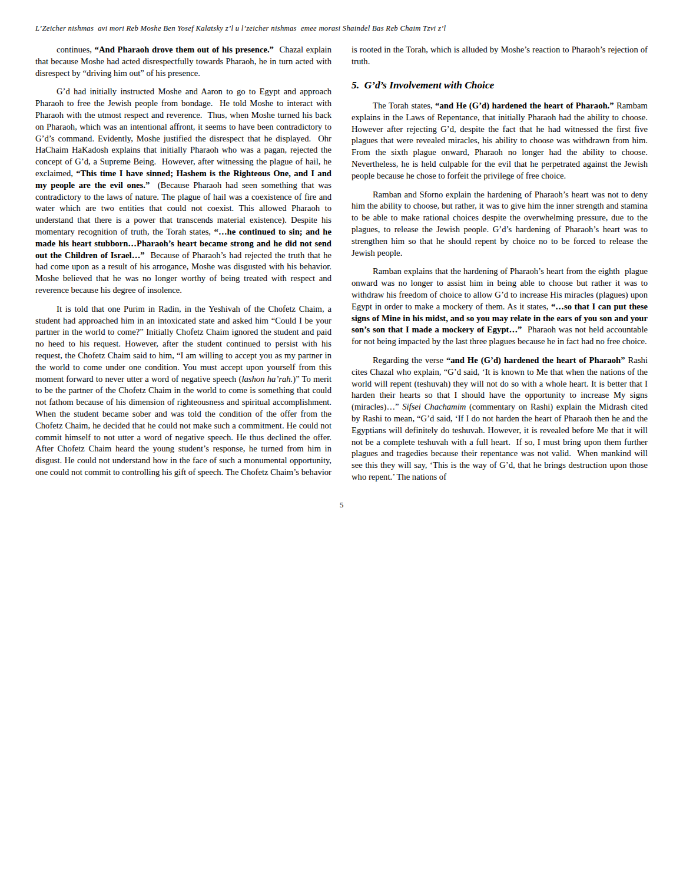L’Zeicher nishmas avi mori Reb Moshe Ben Yosef Kalatsky z’l u l’zeicher nishmas emee morasi Shaindel Bas Reb Chaim Tzvi z’l
continues, “And Pharaoh drove them out of his presence.” Chazal explain that because Moshe had acted disrespectfully towards Pharaoh, he in turn acted with disrespect by “driving him out” of his presence.
G’d had initially instructed Moshe and Aaron to go to Egypt and approach Pharaoh to free the Jewish people from bondage. He told Moshe to interact with Pharaoh with the utmost respect and reverence. Thus, when Moshe turned his back on Pharaoh, which was an intentional affront, it seems to have been contradictory to G’d’s command. Evidently, Moshe justified the disrespect that he displayed. Ohr HaChaim HaKadosh explains that initially Pharaoh who was a pagan, rejected the concept of G’d, a Supreme Being. However, after witnessing the plague of hail, he exclaimed, “This time I have sinned; Hashem is the Righteous One, and I and my people are the evil ones.” (Because Pharaoh had seen something that was contradictory to the laws of nature. The plague of hail was a coexistence of fire and water which are two entities that could not coexist. This allowed Pharaoh to understand that there is a power that transcends material existence). Despite his momentary recognition of truth, the Torah states, “…he continued to sin; and he made his heart stubborn…Pharaoh’s heart became strong and he did not send out the Children of Israel…” Because of Pharaoh’s had rejected the truth that he had come upon as a result of his arrogance, Moshe was disgusted with his behavior. Moshe believed that he was no longer worthy of being treated with respect and reverence because his degree of insolence.
It is told that one Purim in Radin, in the Yeshivah of the Chofetz Chaim, a student had approached him in an intoxicated state and asked him “Could I be your partner in the world to come?” Initially Chofetz Chaim ignored the student and paid no heed to his request. However, after the student continued to persist with his request, the Chofetz Chaim said to him, “I am willing to accept you as my partner in the world to come under one condition. You must accept upon yourself from this moment forward to never utter a word of negative speech (lashon ha’rah.)” To merit to be the partner of the Chofetz Chaim in the world to come is something that could not fathom because of his dimension of righteousness and spiritual accomplishment. When the student became sober and was told the condition of the offer from the Chofetz Chaim, he decided that he could not make such a commitment. He could not commit himself to not utter a word of negative speech. He thus declined the offer. After Chofetz Chaim heard the young student’s response, he turned from him in disgust. He could not understand how in the face of such a monumental opportunity, one could not commit to controlling his gift of speech. The Chofetz Chaim’s behavior is rooted in the Torah, which is alluded by Moshe’s reaction to Pharaoh’s rejection of truth.
5. G’d’s Involvement with Choice
The Torah states, “and He (G’d) hardened the heart of Pharaoh.” Rambam explains in the Laws of Repentance, that initially Pharaoh had the ability to choose. However after rejecting G’d, despite the fact that he had witnessed the first five plagues that were revealed miracles, his ability to choose was withdrawn from him. From the sixth plague onward, Pharaoh no longer had the ability to choose. Nevertheless, he is held culpable for the evil that he perpetrated against the Jewish people because he chose to forfeit the privilege of free choice.
Ramban and Sforno explain the hardening of Pharaoh’s heart was not to deny him the ability to choose, but rather, it was to give him the inner strength and stamina to be able to make rational choices despite the overwhelming pressure, due to the plagues, to release the Jewish people. G’d’s hardening of Pharaoh’s heart was to strengthen him so that he should repent by choice no to be forced to release the Jewish people.
Ramban explains that the hardening of Pharaoh’s heart from the eighth plague onward was no longer to assist him in being able to choose but rather it was to withdraw his freedom of choice to allow G’d to increase His miracles (plagues) upon Egypt in order to make a mockery of them. As it states, “…so that I can put these signs of Mine in his midst, and so you may relate in the ears of you son and your son’s son that I made a mockery of Egypt…” Pharaoh was not held accountable for not being impacted by the last three plagues because he in fact had no free choice.
Regarding the verse “and He (G’d) hardened the heart of Pharaoh” Rashi cites Chazal who explain, “G’d said, ‘It is known to Me that when the nations of the world will repent (teshuvah) they will not do so with a whole heart. It is better that I harden their hearts so that I should have the opportunity to increase My signs (miracles)…” Sifsei Chachamim (commentary on Rashi) explain the Midrash cited by Rashi to mean, “G’d said, ‘If I do not harden the heart of Pharaoh then he and the Egyptians will definitely do teshuvah. However, it is revealed before Me that it will not be a complete teshuvah with a full heart. If so, I must bring upon them further plagues and tragedies because their repentance was not valid. When mankind will see this they will say, ‘This is the way of G’d, that he brings destruction upon those who repent.’ The nations of
5